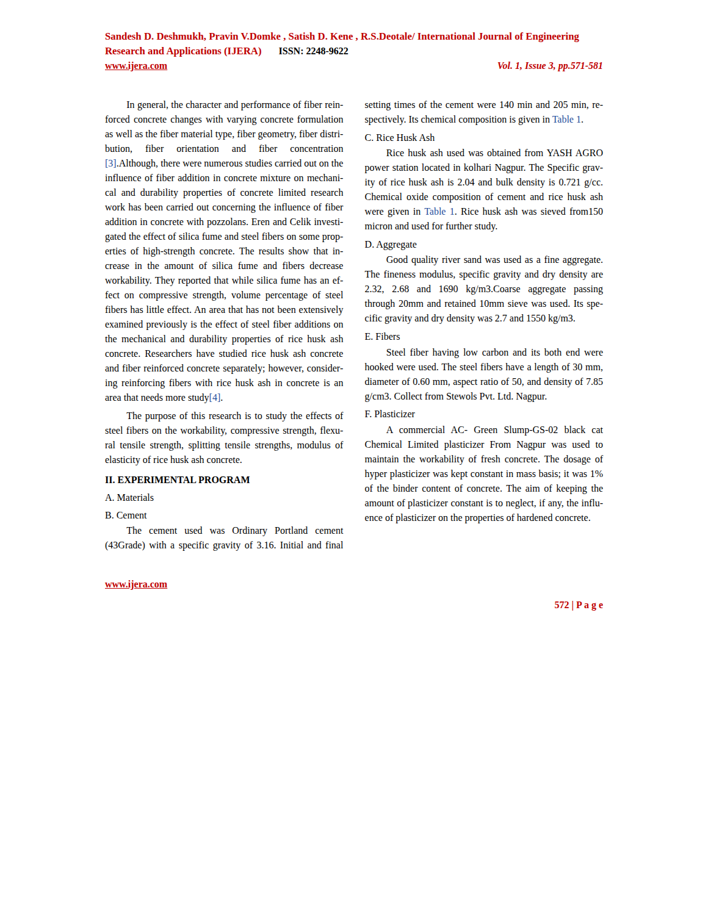Sandesh D. Deshmukh, Pravin V.Domke , Satish D. Kene , R.S.Deotale/ International Journal of Engineering Research and Applications (IJERA) ISSN: 2248-9622
www.ijera.com Vol. 1, Issue 3, pp.571-581
In general, the character and performance of fiber reinforced concrete changes with varying concrete formulation as well as the fiber material type, fiber geometry, fiber distribution, fiber orientation and fiber concentration [3].Although, there were numerous studies carried out on the influence of fiber addition in concrete mixture on mechanical and durability properties of concrete limited research work has been carried out concerning the influence of fiber addition in concrete with pozzolans. Eren and Celik investigated the effect of silica fume and steel fibers on some properties of high-strength concrete. The results show that increase in the amount of silica fume and fibers decrease workability. They reported that while silica fume has an effect on compressive strength, volume percentage of steel fibers has little effect. An area that has not been extensively examined previously is the effect of steel fiber additions on the mechanical and durability properties of rice husk ash concrete. Researchers have studied rice husk ash concrete and fiber reinforced concrete separately; however, considering reinforcing fibers with rice husk ash in concrete is an area that needs more study[4].
The purpose of this research is to study the effects of steel fibers on the workability, compressive strength, flexural tensile strength, splitting tensile strengths, modulus of elasticity of rice husk ash concrete.
II. EXPERIMENTAL PROGRAM
A. Materials
B. Cement
The cement used was Ordinary Portland cement (43Grade) with a specific gravity of 3.16. Initial and final setting times of the cement were 140 min and 205 min, respectively. Its chemical composition is given in Table 1.
C. Rice Husk Ash
Rice husk ash used was obtained from YASH AGRO power station located in kolhari Nagpur. The Specific gravity of rice husk ash is 2.04 and bulk density is 0.721 g/cc. Chemical oxide composition of cement and rice husk ash were given in Table 1. Rice husk ash was sieved from150 micron and used for further study.
D. Aggregate
Good quality river sand was used as a fine aggregate. The fineness modulus, specific gravity and dry density are 2.32, 2.68 and 1690 kg/m3.Coarse aggregate passing through 20mm and retained 10mm sieve was used. Its specific gravity and dry density was 2.7 and 1550 kg/m3.
E. Fibers
Steel fiber having low carbon and its both end were hooked were used. The steel fibers have a length of 30 mm, diameter of 0.60 mm, aspect ratio of 50, and density of 7.85 g/cm3. Collect from Stewols Pvt. Ltd. Nagpur.
F. Plasticizer
A commercial AC- Green Slump-GS-02 black cat Chemical Limited plasticizer From Nagpur was used to maintain the workability of fresh concrete. The dosage of hyper plasticizer was kept constant in mass basis; it was 1% of the binder content of concrete. The aim of keeping the amount of plasticizer constant is to neglect, if any, the influence of plasticizer on the properties of hardened concrete.
www.ijera.com
572 | P a g e